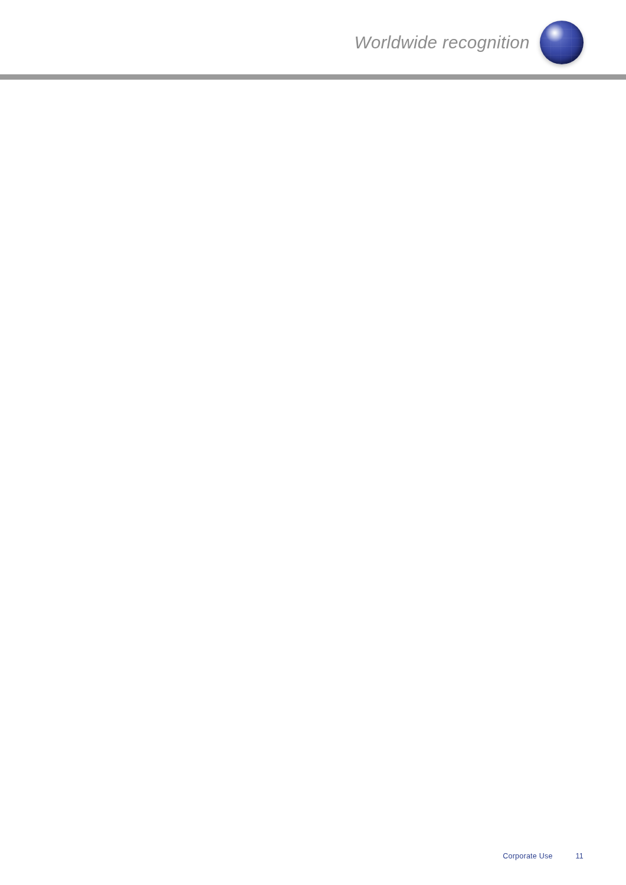Worldwide recognition
Corporate Use 11